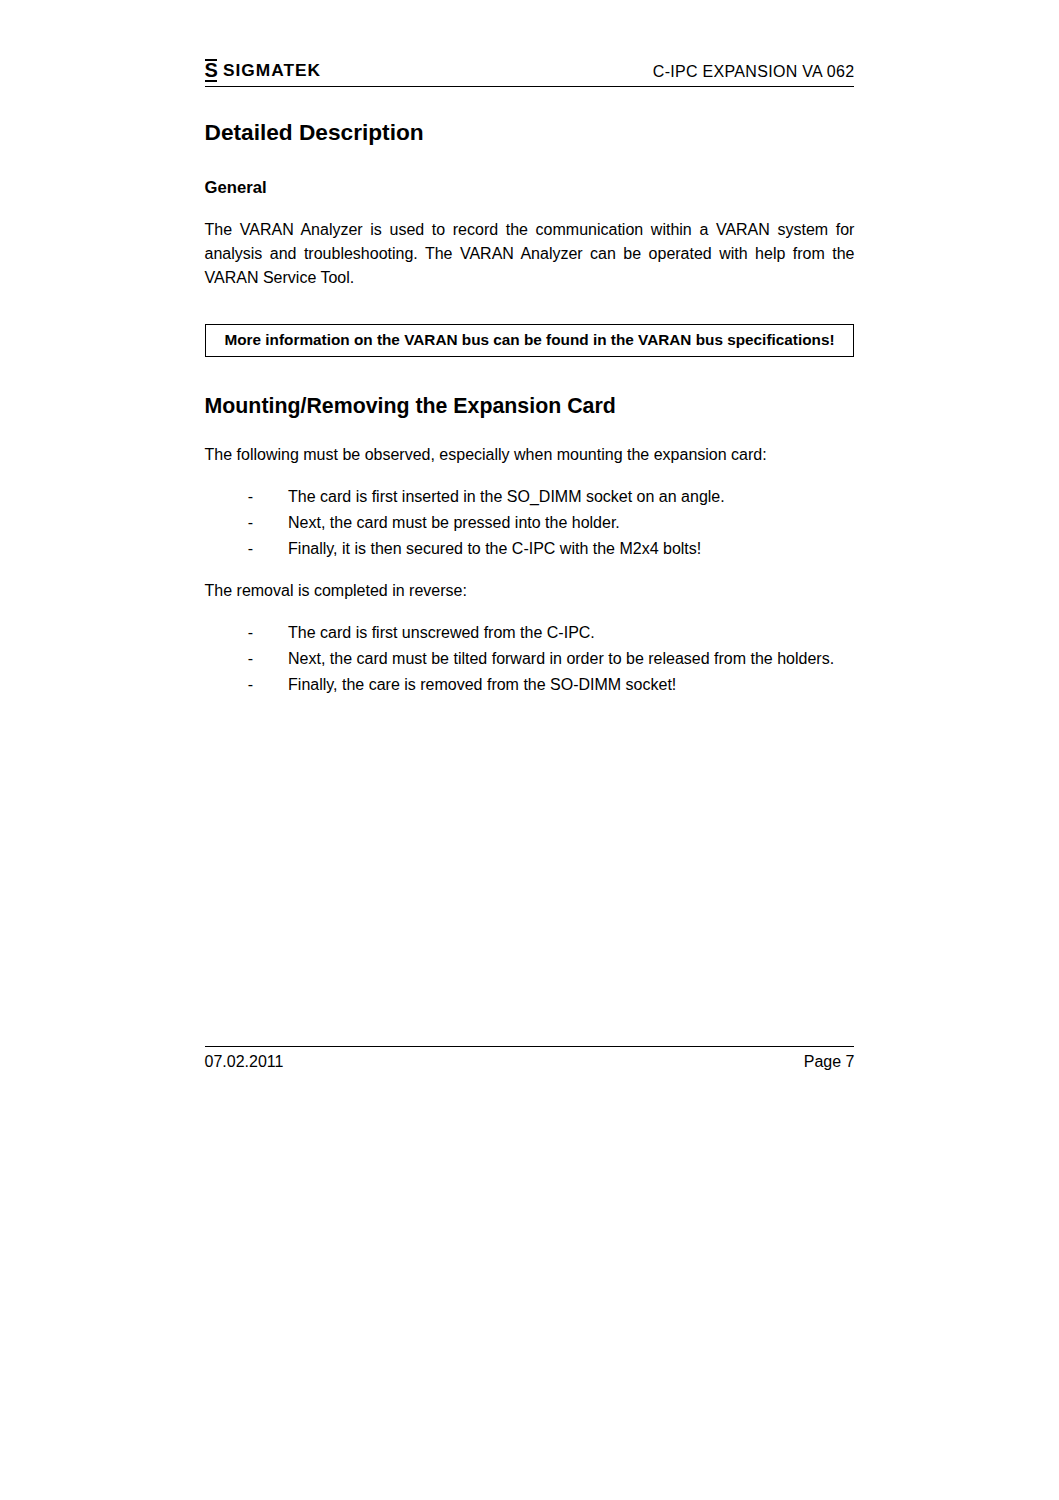S SIGMATEK
C-IPC EXPANSION VA 062
Detailed Description
General
The VARAN Analyzer is used to record the communication within a VARAN system for analysis and troubleshooting. The VARAN Analyzer can be operated with help from the VARAN Service Tool.
More information on the VARAN bus can be found in the VARAN bus specifications!
Mounting/Removing the Expansion Card
The following must be observed, especially when mounting the expansion card:
The card is first inserted in the SO_DIMM socket on an angle.
Next, the card must be pressed into the holder.
Finally, it is then secured to the C-IPC with the M2x4 bolts!
The removal is completed in reverse:
The card is first unscrewed from the C-IPC.
Next, the card must be tilted forward in order to be released from the holders.
Finally, the care is removed from the SO-DIMM socket!
07.02.2011 Page 7